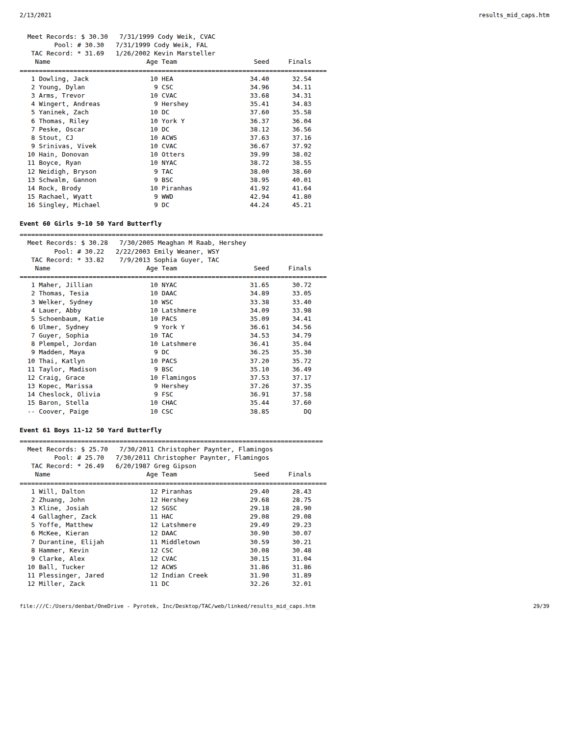2/13/2021 results_mid_caps.htm
  Meet Records: $ 30.30   7/31/1999 Cody Weik, CVAC
         Pool: # 30.30   7/31/1999 Cody Weik, FAL
   TAC Record: * 31.69   1/26/2002 Kevin Marsteller
    Name                         Age Team                    Seed     Finals
================================================================================
   1 Dowling, Jack                10 HEA                    34.40      32.54
   2 Young, Dylan                  9 CSC                    34.96      34.11
   3 Arms, Trevor                 10 CVAC                   33.68      34.31
   4 Wingert, Andreas              9 Hershey                35.41      34.83
   5 Yaninek, Zach                10 DC                     37.60      35.58
   6 Thomas, Riley                10 York Y                 36.37      36.04
   7 Peske, Oscar                 10 DC                     38.12      36.56
   8 Stout, CJ                    10 ACWS                   37.63      37.16
   9 Srinivas, Vivek              10 CVAC                   36.67      37.92
  10 Hain, Donovan                10 Otters                 39.99      38.02
  11 Boyce, Ryan                  10 NYAC                   38.72      38.55
  12 Neidigh, Bryson               9 TAC                    38.00      38.60
  13 Schwalm, Gannon               9 BSC                    38.95      40.01
  14 Rock, Brody                  10 Piranhas               41.92      41.64
  15 Rachael, Wyatt                9 WWD                    42.94      41.80
  16 Singley, Michael              9 DC                     44.24      45.21
Event 60 Girls 9-10 50 Yard Butterfly
===============================================================================
  Meet Records: $ 30.28   7/30/2005 Meaghan M Raab, Hershey
         Pool: # 30.22   2/22/2003 Emily Weaner, WSY
   TAC Record: * 33.82    7/9/2013 Sophia Guyer, TAC
    Name                         Age Team                    Seed     Finals
================================================================================
   1 Maher, Jillian               10 NYAC                   31.65      30.72
   2 Thomas, Tesia                10 DAAC                   34.89      33.05
   3 Welker, Sydney               10 WSC                    33.38      33.40
   4 Lauer, Abby                  10 Latshmere              34.09      33.98
   5 Schoenbaum, Katie            10 PACS                   35.09      34.41
   6 Ulmer, Sydney                 9 York Y                 36.61      34.56
   7 Guyer, Sophia                10 TAC                    34.53      34.79
   8 Plempel, Jordan              10 Latshmere              36.41      35.04
   9 Madden, Maya                  9 DC                     36.25      35.30
  10 Thai, Katlyn                 10 PACS                   37.20      35.72
  11 Taylor, Madison               9 BSC                    35.10      36.49
  12 Craig, Grace                 10 Flamingos              37.53      37.17
  13 Kopec, Marissa                9 Hershey                37.26      37.35
  14 Cheslock, Olivia              9 FSC                    36.91      37.58
  15 Baron, Stella                10 CHAC                   35.44      37.60
  -- Coover, Paige                10 CSC                    38.85         DQ
Event 61 Boys 11-12 50 Yard Butterfly
===============================================================================
  Meet Records: $ 25.70   7/30/2011 Christopher Paynter, Flamingos
         Pool: # 25.70   7/30/2011 Christopher Paynter, Flamingos
   TAC Record: * 26.49   6/20/1987 Greg Gipson
    Name                         Age Team                    Seed     Finals
================================================================================
   1 Will, Dalton                 12 Piranhas               29.40      28.43
   2 Zhuang, John                 12 Hershey                29.68      28.75
   3 Kline, Josiah                12 SGSC                   29.18      28.90
   4 Gallagher, Zack              11 HAC                    29.08      29.08
   5 Yoffe, Matthew               12 Latshmere              29.49      29.23
   6 McKee, Kieran                12 DAAC                   30.90      30.07
   7 Durantine, Elijah            11 Middletown             30.59      30.21
   8 Hammer, Kevin                12 CSC                    30.08      30.48
   9 Clarke, Alex                 12 CVAC                   30.15      31.04
  10 Ball, Tucker                 12 ACWS                   31.86      31.86
  11 Plessinger, Jared            12 Indian Creek           31.90      31.89
  12 Miller, Zack                 11 DC                     32.26      32.01
file:///C:/Users/denbat/OneDrive - Pyrotek, Inc/Desktop/TAC/web/linked/results_mid_caps.htm 29/39